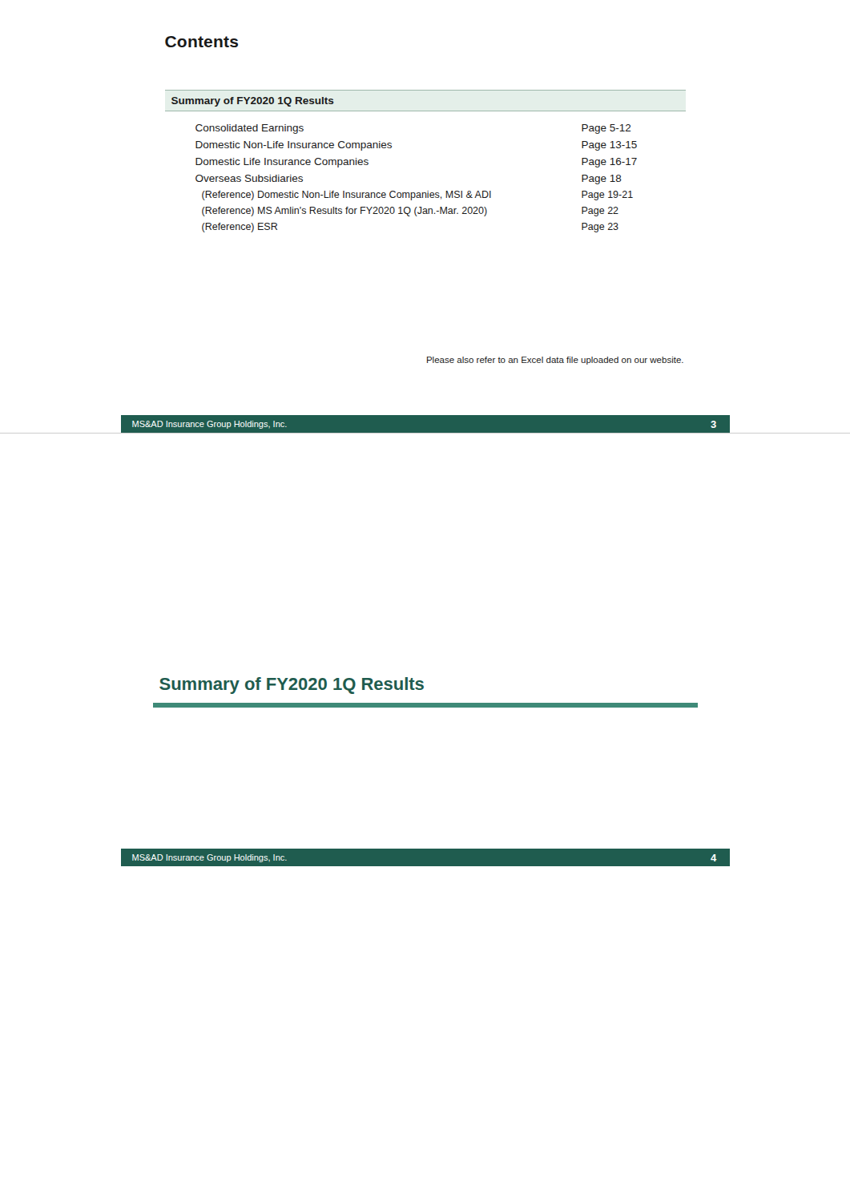Contents
Summary of FY2020 1Q Results
| Consolidated Earnings | Page 5-12 |
| Domestic Non-Life Insurance Companies | Page 13-15 |
| Domestic Life Insurance Companies | Page 16-17 |
| Overseas Subsidiaries | Page 18 |
| (Reference) Domestic Non-Life Insurance Companies, MSI & ADI | Page 19-21 |
| (Reference) MS Amlin's Results for FY2020 1Q (Jan.-Mar. 2020) | Page 22 |
| (Reference) ESR | Page 23 |
Please also refer to an Excel data file uploaded on our website.
MS&AD Insurance Group Holdings, Inc. 3
Summary of FY2020 1Q Results
MS&AD Insurance Group Holdings, Inc. 4